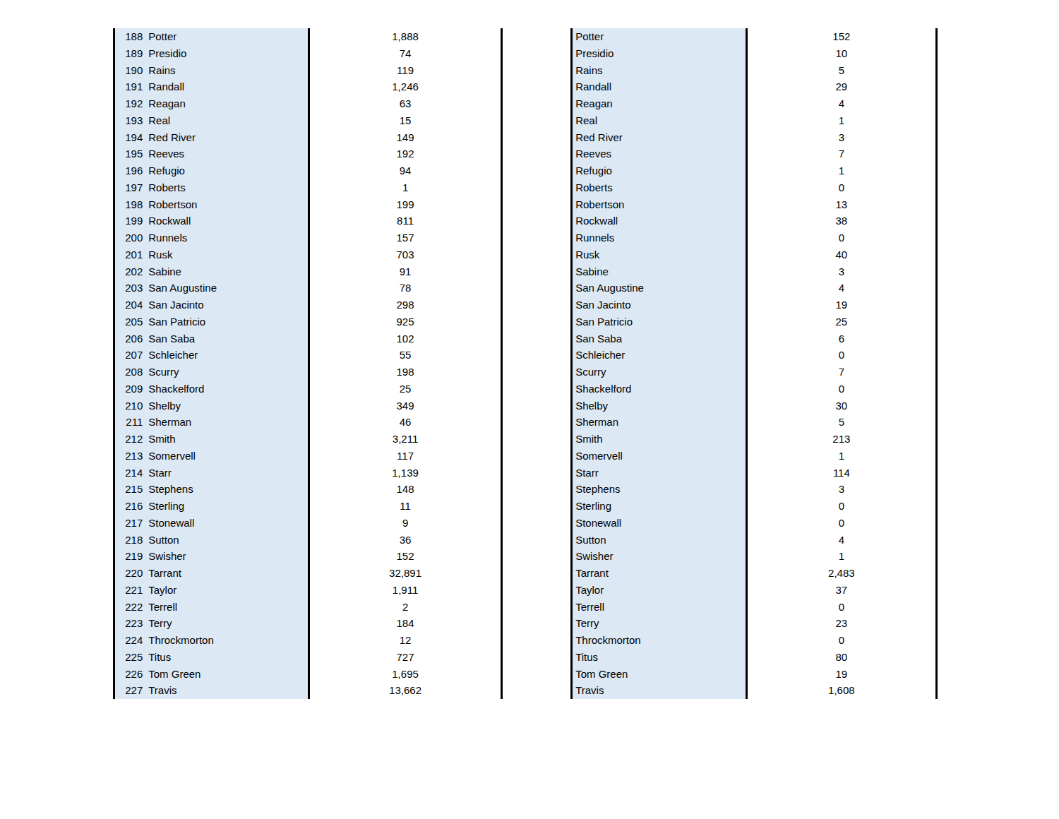| 188 | Potter | 1,888 | | Potter | 152 | |
| 189 | Presidio | 74 | | Presidio | 10 | |
| 190 | Rains | 119 | | Rains | 5 | |
| 191 | Randall | 1,246 | | Randall | 29 | |
| 192 | Reagan | 63 | | Reagan | 4 | |
| 193 | Real | 15 | | Real | 1 | |
| 194 | Red River | 149 | | Red River | 3 | |
| 195 | Reeves | 192 | | Reeves | 7 | |
| 196 | Refugio | 94 | | Refugio | 1 | |
| 197 | Roberts | 1 | | Roberts | 0 | |
| 198 | Robertson | 199 | | Robertson | 13 | |
| 199 | Rockwall | 811 | | Rockwall | 38 | |
| 200 | Runnels | 157 | | Runnels | 0 | |
| 201 | Rusk | 703 | | Rusk | 40 | |
| 202 | Sabine | 91 | | Sabine | 3 | |
| 203 | San Augustine | 78 | | San Augustine | 4 | |
| 204 | San Jacinto | 298 | | San Jacinto | 19 | |
| 205 | San Patricio | 925 | | San Patricio | 25 | |
| 206 | San Saba | 102 | | San Saba | 6 | |
| 207 | Schleicher | 55 | | Schleicher | 0 | |
| 208 | Scurry | 198 | | Scurry | 7 | |
| 209 | Shackelford | 25 | | Shackelford | 0 | |
| 210 | Shelby | 349 | | Shelby | 30 | |
| 211 | Sherman | 46 | | Sherman | 5 | |
| 212 | Smith | 3,211 | | Smith | 213 | |
| 213 | Somervell | 117 | | Somervell | 1 | |
| 214 | Starr | 1,139 | | Starr | 114 | |
| 215 | Stephens | 148 | | Stephens | 3 | |
| 216 | Sterling | 11 | | Sterling | 0 | |
| 217 | Stonewall | 9 | | Stonewall | 0 | |
| 218 | Sutton | 36 | | Sutton | 4 | |
| 219 | Swisher | 152 | | Swisher | 1 | |
| 220 | Tarrant | 32,891 | | Tarrant | 2,483 | |
| 221 | Taylor | 1,911 | | Taylor | 37 | |
| 222 | Terrell | 2 | | Terrell | 0 | |
| 223 | Terry | 184 | | Terry | 23 | |
| 224 | Throckmorton | 12 | | Throckmorton | 0 | |
| 225 | Titus | 727 | | Titus | 80 | |
| 226 | Tom Green | 1,695 | | Tom Green | 19 | |
| 227 | Travis | 13,662 | | Travis | 1,608 | |